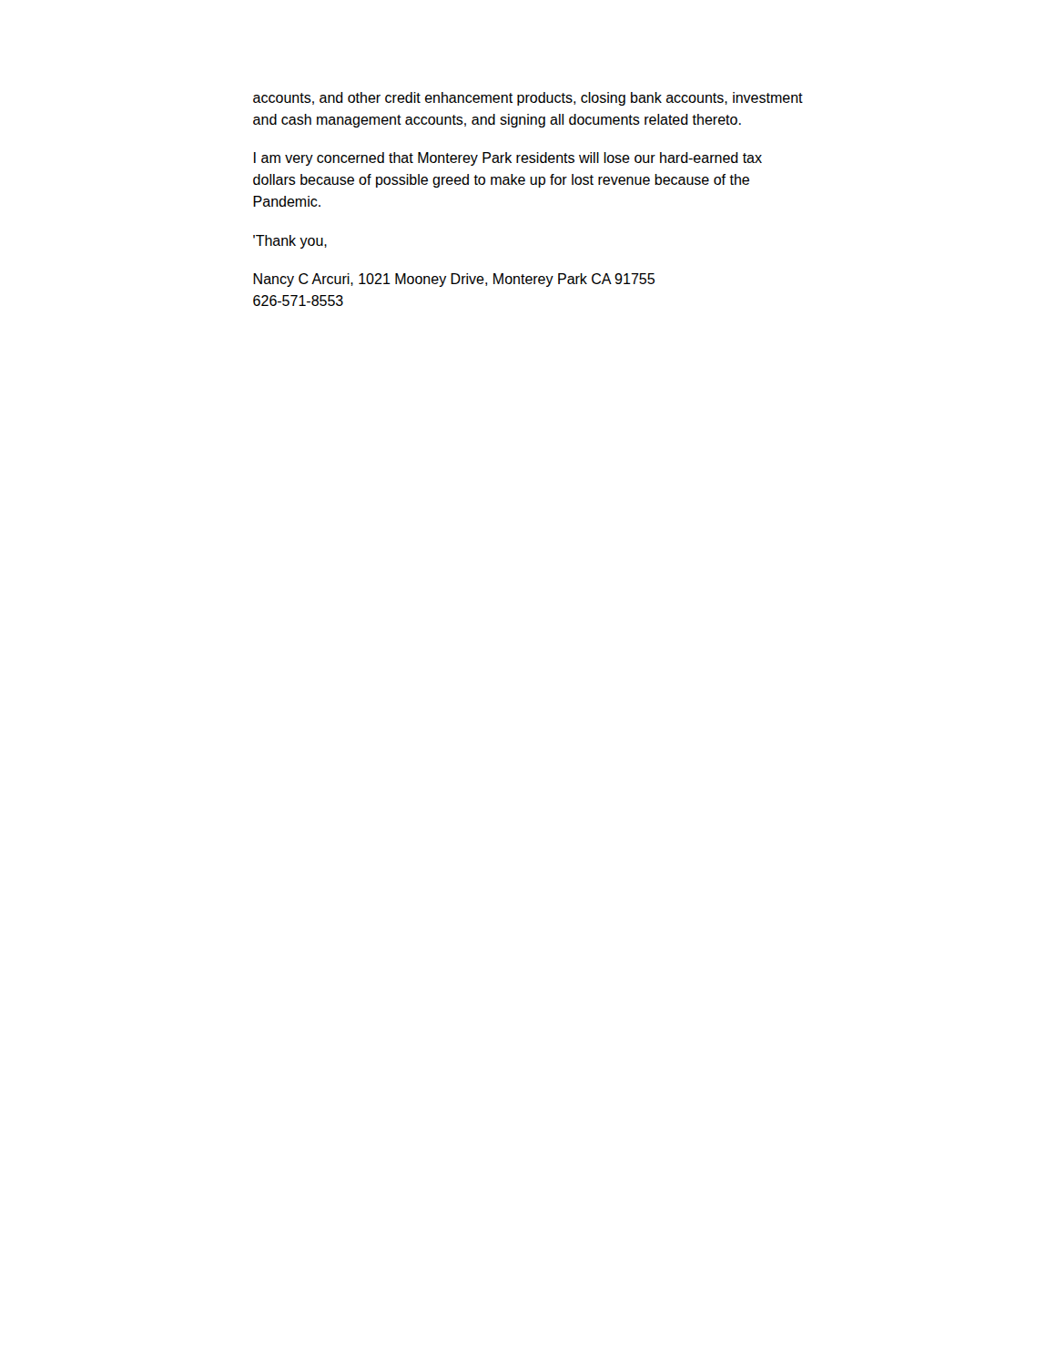accounts, and other credit enhancement products, closing bank accounts, investment and cash management accounts, and signing all documents related thereto.
I am very concerned that Monterey Park residents will lose our hard-earned tax dollars because of possible greed to make up for lost revenue because of the Pandemic.
'Thank you,
Nancy C Arcuri, 1021 Mooney Drive, Monterey Park CA 91755 626-571-8553